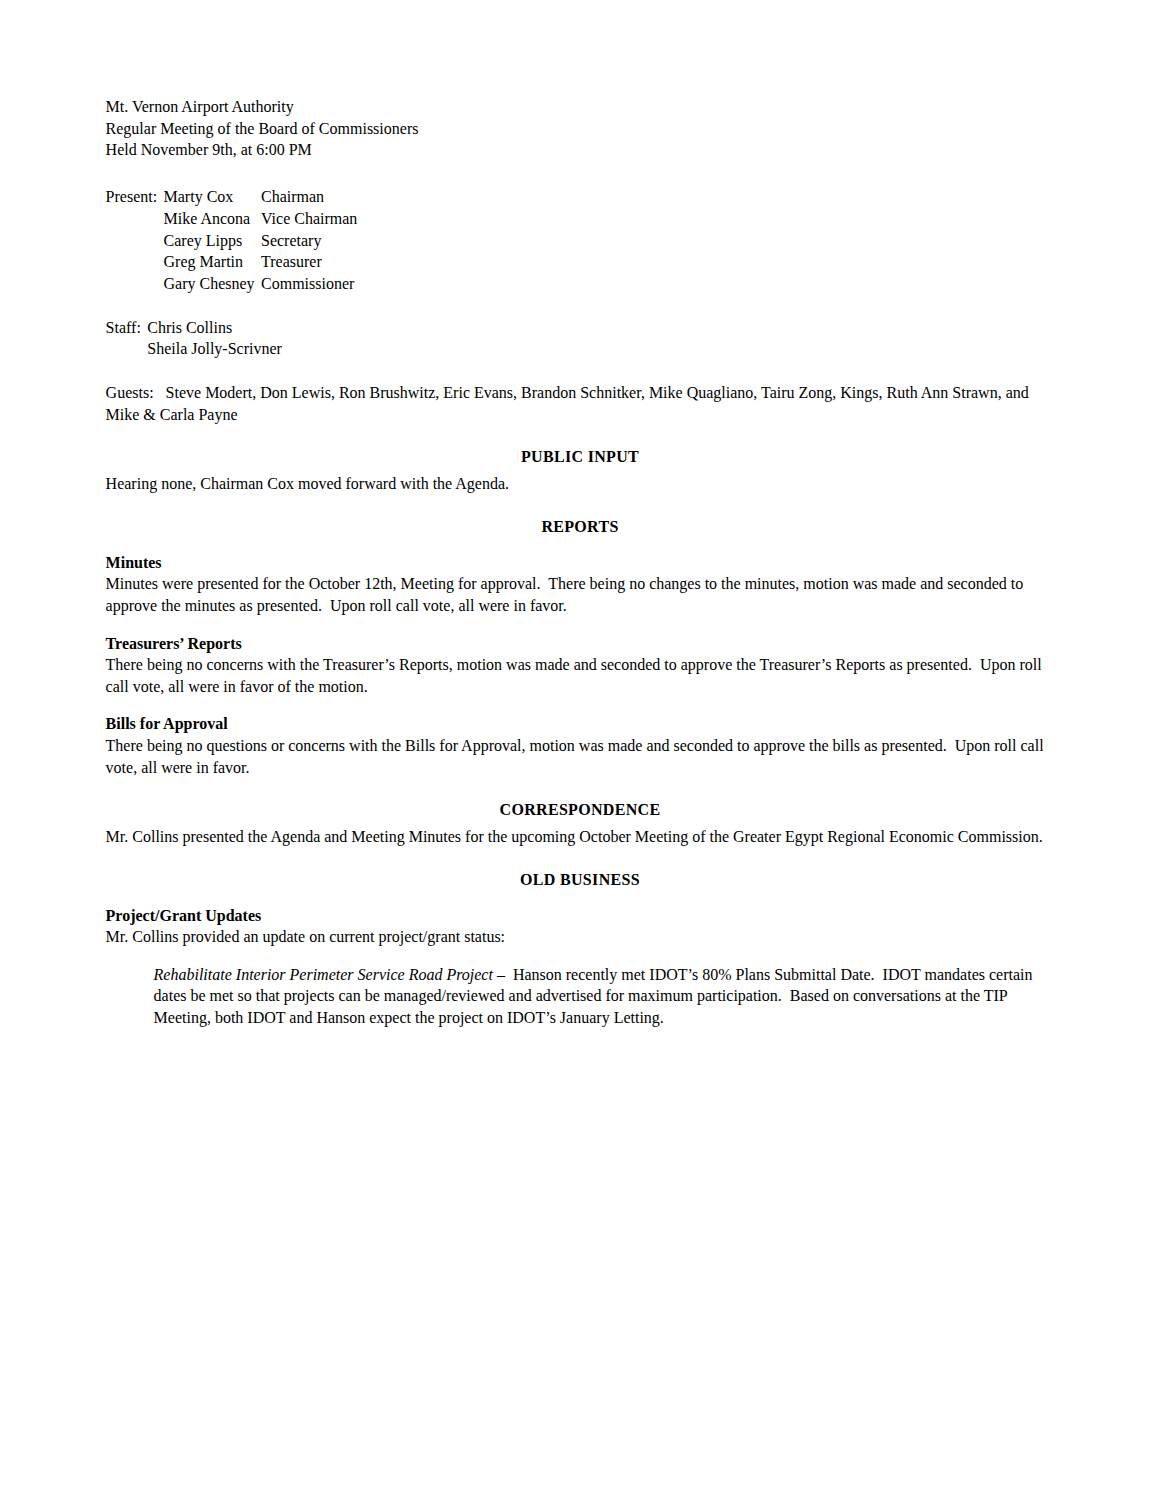Mt. Vernon Airport Authority
Regular Meeting of the Board of Commissioners
Held November 9th, at 6:00 PM
| Present: | Marty Cox | Chairman |
| | Mike Ancona | Vice Chairman |
| | Carey Lipps | Secretary |
| | Greg Martin | Treasurer |
| | Gary Chesney | Commissioner |
| Staff: | Chris Collins |
| | Sheila Jolly-Scrivner |
Guests: Steve Modert, Don Lewis, Ron Brushwitz, Eric Evans, Brandon Schnitker, Mike Quagliano, Tairu Zong, Kings, Ruth Ann Strawn, and Mike & Carla Payne
PUBLIC INPUT
Hearing none, Chairman Cox moved forward with the Agenda.
REPORTS
Minutes
Minutes were presented for the October 12th, Meeting for approval. There being no changes to the minutes, motion was made and seconded to approve the minutes as presented. Upon roll call vote, all were in favor.
Treasurers’ Reports
There being no concerns with the Treasurer’s Reports, motion was made and seconded to approve the Treasurer’s Reports as presented. Upon roll call vote, all were in favor of the motion.
Bills for Approval
There being no questions or concerns with the Bills for Approval, motion was made and seconded to approve the bills as presented. Upon roll call vote, all were in favor.
CORRESPONDENCE
Mr. Collins presented the Agenda and Meeting Minutes for the upcoming October Meeting of the Greater Egypt Regional Economic Commission.
OLD BUSINESS
Project/Grant Updates
Mr. Collins provided an update on current project/grant status:
Rehabilitate Interior Perimeter Service Road Project – Hanson recently met IDOT’s 80% Plans Submittal Date. IDOT mandates certain dates be met so that projects can be managed/reviewed and advertised for maximum participation. Based on conversations at the TIP Meeting, both IDOT and Hanson expect the project on IDOT’s January Letting.